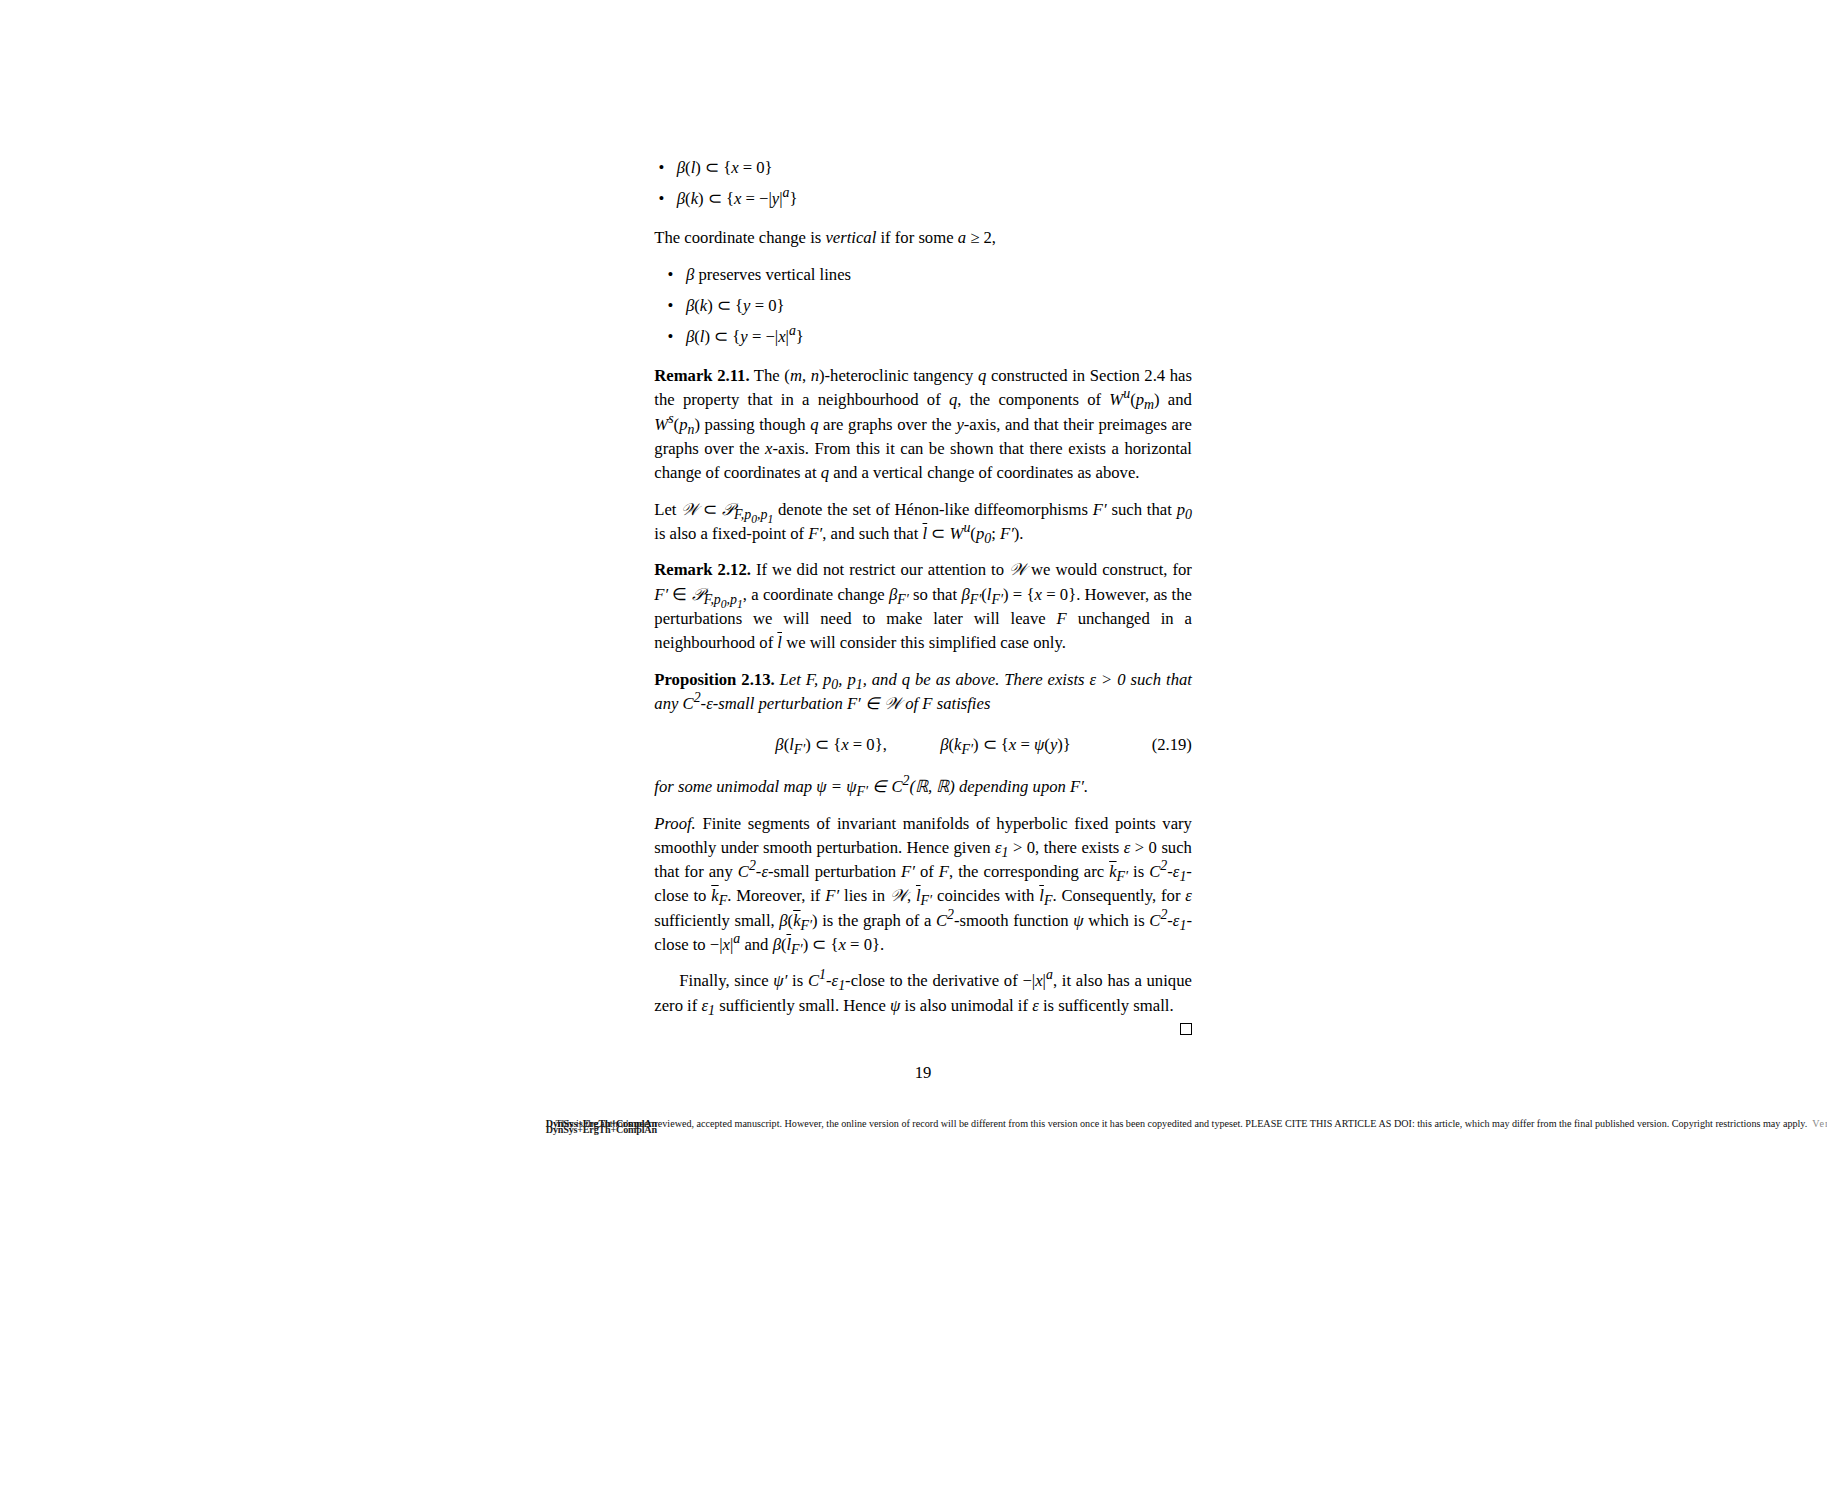β(l) ⊂ {x = 0}
β(k) ⊂ {x = −|y|a}
The coordinate change is vertical if for some a ≥ 2,
β preserves vertical lines
β(k) ⊂ {y = 0}
β(l) ⊂ {y = −|x|a}
Remark 2.11. The (m, n)-heteroclinic tangency q constructed in Section 2.4 has the property that in a neighbourhood of q, the components of Wu(pm) and Ws(pn) passing though q are graphs over the y-axis, and that their preimages are graphs over the x-axis. From this it can be shown that there exists a horizontal change of coordinates at q and a vertical change of coordinates as above.
Let 𝒲 ⊂ 𝒫F,p0,p1 denote the set of Hénon-like diffeomorphisms F′ such that p0 is also a fixed-point of F′, and such that l ⊂ Wu(p0; F′).
Remark 2.12. If we did not restrict our attention to 𝒲 we would construct, for F′ ∈ 𝒫F,p0,p1, a coordinate change βF′ so that βF′(lF′) = {x = 0}. However, as the perturbations we will need to make later will leave F unchanged in a neighbourhood of l we will consider this simplified case only.
Proposition 2.13. Let F, p0, p1, and q be as above. There exists ε > 0 such that any C2-ε-small perturbation F′ ∈ 𝒲 of F satisfies
β(lF′) ⊂ {x = 0}, β(kF′) ⊂ {x = ψ(y)} (2.19)
for some unimodal map ψ = ψF′ ∈ C2(ℝ, ℝ) depending upon F′.
Proof. Finite segments of invariant manifolds of hyperbolic fixed points vary smoothly under smooth perturbation. Hence given ε1 > 0, there exists ε > 0 such that for any C2-ε-small perturbation F′ of F, the corresponding arc kF′ is C2-ε1-close to kF. Moreover, if F′ lies in 𝒲, lF′ coincides with lF. Consequently, for ε sufficiently small, β(kF′) is the graph of a C2-smooth function ψ which is C2-ε1-close to −|x|a and β(lF′) ⊂ {x = 0}.
Finally, since ψ′ is C1-ε1-close to the derivative of −|x|a, it also has a unique zero if ε1 sufficiently small. Hence ψ is also unimodal if ε is sufficently small.
19
DynSys+ErgTh+ComplAn
DynSys+ErgTh+ComplAn
This is the author's peer reviewed, accepted manuscript. However, the online version of record will be different from this version once it has been copyedited and typeset. PLEASE CITE THIS ARTICLE AS DOI: this article, which may differ from the final published version. Copyright restrictions may apply.
Ver. 02, 2015-06-07, 10:53Z